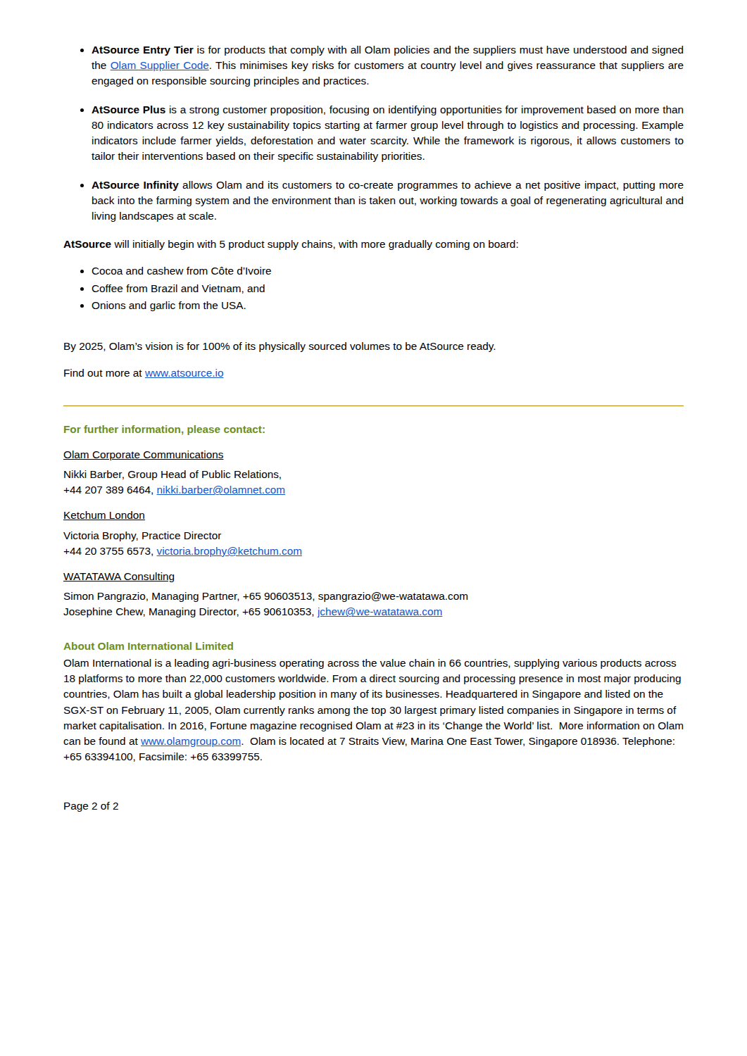AtSource Entry Tier is for products that comply with all Olam policies and the suppliers must have understood and signed the Olam Supplier Code. This minimises key risks for customers at country level and gives reassurance that suppliers are engaged on responsible sourcing principles and practices.
AtSource Plus is a strong customer proposition, focusing on identifying opportunities for improvement based on more than 80 indicators across 12 key sustainability topics starting at farmer group level through to logistics and processing. Example indicators include farmer yields, deforestation and water scarcity. While the framework is rigorous, it allows customers to tailor their interventions based on their specific sustainability priorities.
AtSource Infinity allows Olam and its customers to co-create programmes to achieve a net positive impact, putting more back into the farming system and the environment than is taken out, working towards a goal of regenerating agricultural and living landscapes at scale.
AtSource will initially begin with 5 product supply chains, with more gradually coming on board:
Cocoa and cashew from Côte d’Ivoire
Coffee from Brazil and Vietnam, and
Onions and garlic from the USA.
By 2025, Olam’s vision is for 100% of its physically sourced volumes to be AtSource ready.
Find out more at www.atsource.io
For further information, please contact:
Olam Corporate Communications
Nikki Barber, Group Head of Public Relations,
+44 207 389 6464, nikki.barber@olamnet.com
Ketchum London
Victoria Brophy, Practice Director
+44 20 3755 6573, victoria.brophy@ketchum.com
WATATAWA Consulting
Simon Pangrazio, Managing Partner, +65 90603513, spangrazio@we-watatawa.com
Josephine Chew, Managing Director, +65 90610353, jchew@we-watatawa.com
About Olam International Limited
Olam International is a leading agri-business operating across the value chain in 66 countries, supplying various products across 18 platforms to more than 22,000 customers worldwide. From a direct sourcing and processing presence in most major producing countries, Olam has built a global leadership position in many of its businesses. Headquartered in Singapore and listed on the SGX-ST on February 11, 2005, Olam currently ranks among the top 30 largest primary listed companies in Singapore in terms of market capitalisation. In 2016, Fortune magazine recognised Olam at #23 in its ‘Change the World’ list. More information on Olam can be found at www.olamgroup.com. Olam is located at 7 Straits View, Marina One East Tower, Singapore 018936. Telephone: +65 63394100, Facsimile: +65 63399755.
Page 2 of 2